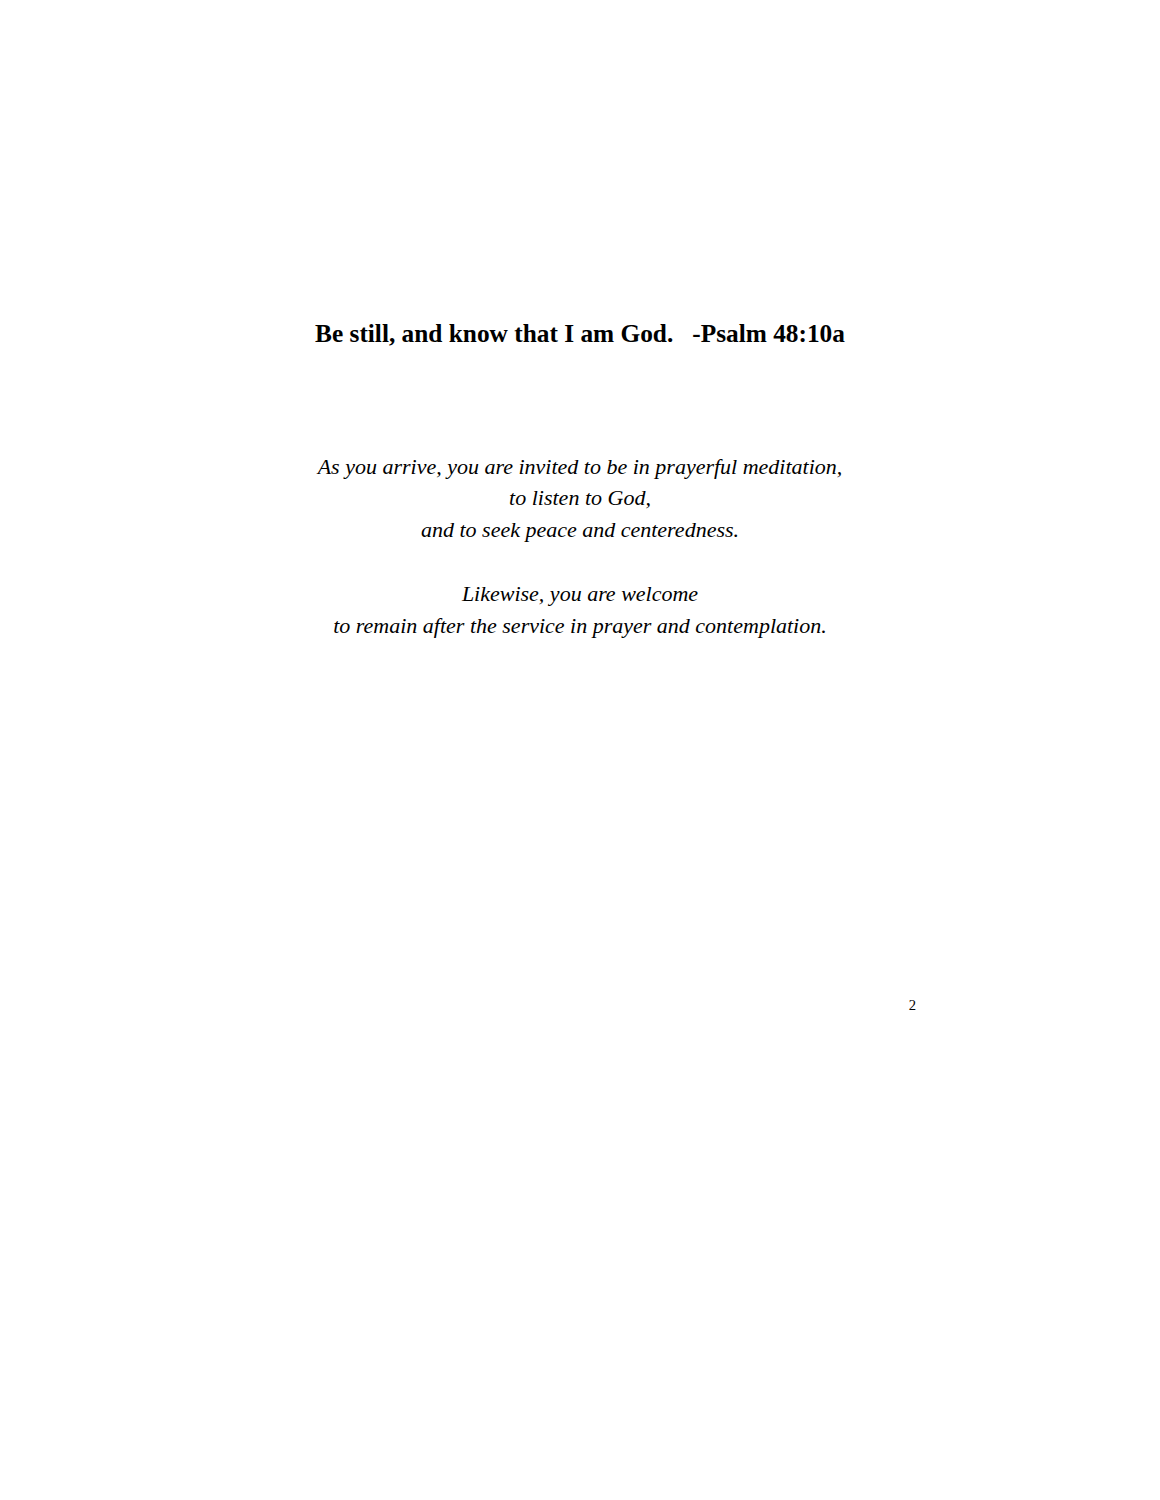Be still, and know that I am God. -Psalm 48:10a
As you arrive, you are invited to be in prayerful meditation,
to listen to God,
and to seek peace and centeredness.
Likewise, you are welcome
to remain after the service in prayer and contemplation.
2